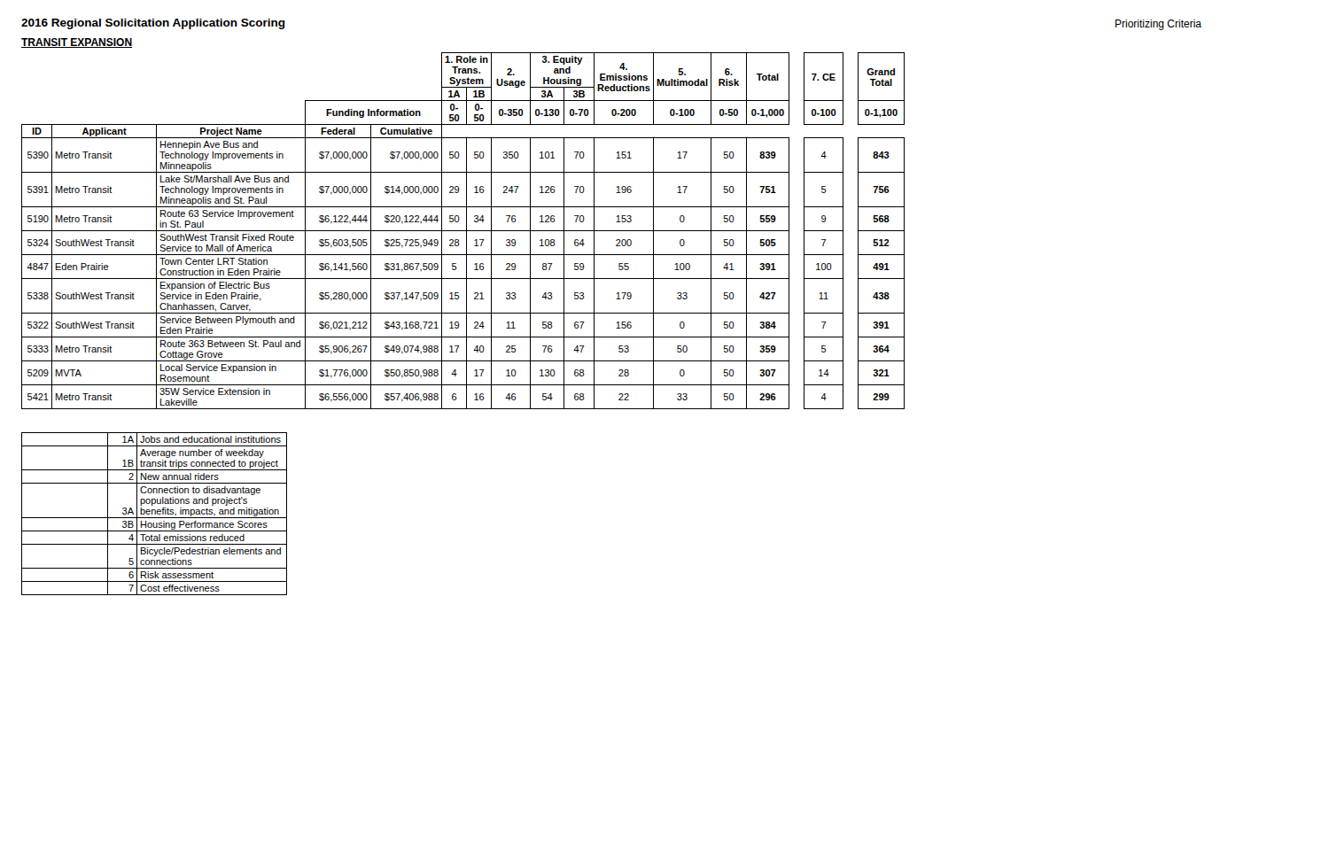2016 Regional Solicitation Application Scoring
Prioritizing Criteria
TRANSIT EXPANSION
| | 1. Role in Trans. System | 2. Usage | 3. Equity and Housing | 4. Emissions Reductions | 5. Multimodal | 6. Risk | Total | | 7. CE | | Grand Total |
| | 1A | 1B | 3A | 3B | | |
| | Funding Information | 0-50 | 0-50 | 0-350 | 0-130 | 0-70 | 0-200 | 0-100 | 0-50 | 0-1,000 | | 0-100 | | 0-1,100 |
| ID | Applicant | Project Name | Federal | Cumulative | | | | | |
| 5390 | Metro Transit | Hennepin Ave Bus and Technology Improvements in Minneapolis | $7,000,000 | $7,000,000 | 50 | 50 | 350 | 101 | 70 | 151 | 17 | 50 | 839 | | 4 | | 843 |
| 5391 | Metro Transit | Lake St/Marshall Ave Bus and Technology Improvements in Minneapolis and St. Paul | $7,000,000 | $14,000,000 | 29 | 16 | 247 | 126 | 70 | 196 | 17 | 50 | 751 | | 5 | | 756 |
| 5190 | Metro Transit | Route 63 Service Improvement in St. Paul | $6,122,444 | $20,122,444 | 50 | 34 | 76 | 126 | 70 | 153 | 0 | 50 | 559 | | 9 | | 568 |
| 5324 | SouthWest Transit | SouthWest Transit Fixed Route Service to Mall of America | $5,603,505 | $25,725,949 | 28 | 17 | 39 | 108 | 64 | 200 | 0 | 50 | 505 | | 7 | | 512 |
| 4847 | Eden Prairie | Town Center LRT Station Construction in Eden Prairie | $6,141,560 | $31,867,509 | 5 | 16 | 29 | 87 | 59 | 55 | 100 | 41 | 391 | | 100 | | 491 |
| 5338 | SouthWest Transit | Expansion of Electric Bus Service in Eden Prairie, Chanhassen, Carver, | $5,280,000 | $37,147,509 | 15 | 21 | 33 | 43 | 53 | 179 | 33 | 50 | 427 | | 11 | | 438 |
| 5322 | SouthWest Transit | Service Between Plymouth and Eden Prairie | $6,021,212 | $43,168,721 | 19 | 24 | 11 | 58 | 67 | 156 | 0 | 50 | 384 | | 7 | | 391 |
| 5333 | Metro Transit | Route 363 Between St. Paul and Cottage Grove | $5,906,267 | $49,074,988 | 17 | 40 | 25 | 76 | 47 | 53 | 50 | 50 | 359 | | 5 | | 364 |
| 5209 | MVTA | Local Service Expansion in Rosemount | $1,776,000 | $50,850,988 | 4 | 17 | 10 | 130 | 68 | 28 | 0 | 50 | 307 | | 14 | | 321 |
| 5421 | Metro Transit | 35W Service Extension in Lakeville | $6,556,000 | $57,406,988 | 6 | 16 | 46 | 54 | 68 | 22 | 33 | 50 | 296 | | 4 | | 299 |
| | 1A | Jobs and educational institutions |
| | 1B | Average number of weekday transit trips connected to project |
| | 2 | New annual riders |
| | 3A | Connection to disadvantage populations and project's benefits, impacts, and mitigation |
| | 3B | Housing Performance Scores |
| | 4 | Total emissions reduced |
| | 5 | Bicycle/Pedestrian elements and connections |
| | 6 | Risk assessment |
| | 7 | Cost effectiveness |